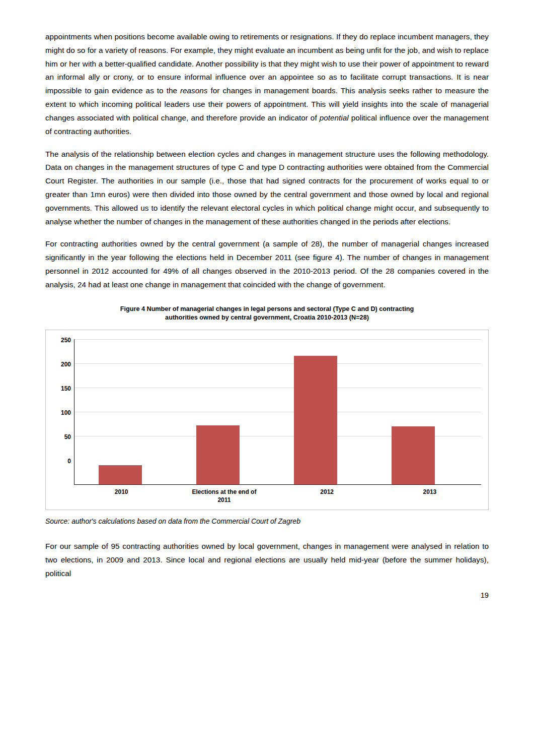appointments when positions become available owing to retirements or resignations. If they do replace incumbent managers, they might do so for a variety of reasons. For example, they might evaluate an incumbent as being unfit for the job, and wish to replace him or her with a better-qualified candidate. Another possibility is that they might wish to use their power of appointment to reward an informal ally or crony, or to ensure informal influence over an appointee so as to facilitate corrupt transactions. It is near impossible to gain evidence as to the reasons for changes in management boards. This analysis seeks rather to measure the extent to which incoming political leaders use their powers of appointment. This will yield insights into the scale of managerial changes associated with political change, and therefore provide an indicator of potential political influence over the management of contracting authorities.
The analysis of the relationship between election cycles and changes in management structure uses the following methodology. Data on changes in the management structures of type C and type D contracting authorities were obtained from the Commercial Court Register. The authorities in our sample (i.e., those that had signed contracts for the procurement of works equal to or greater than 1mn euros) were then divided into those owned by the central government and those owned by local and regional governments. This allowed us to identify the relevant electoral cycles in which political change might occur, and subsequently to analyse whether the number of changes in the management of these authorities changed in the periods after elections.
For contracting authorities owned by the central government (a sample of 28), the number of managerial changes increased significantly in the year following the elections held in December 2011 (see figure 4). The number of changes in management personnel in 2012 accounted for 49% of all changes observed in the 2010-2013 period. Of the 28 companies covered in the analysis, 24 had at least one change in management that coincided with the change of government.
Figure 4 Number of managerial changes in legal persons and sectoral (Type C and D) contracting
authorities owned by central government, Croatia 2010-2013 (N=28)
| 250 200 150 100 50 0 | |
| | 2010 | Elections at the end of 2011 | 2012 | 2013 |
Source: author's calculations based on data from the Commercial Court of Zagreb
For our sample of 95 contracting authorities owned by local government, changes in management were analysed in relation to two elections, in 2009 and 2013. Since local and regional elections are usually held mid-year (before the summer holidays), political
19